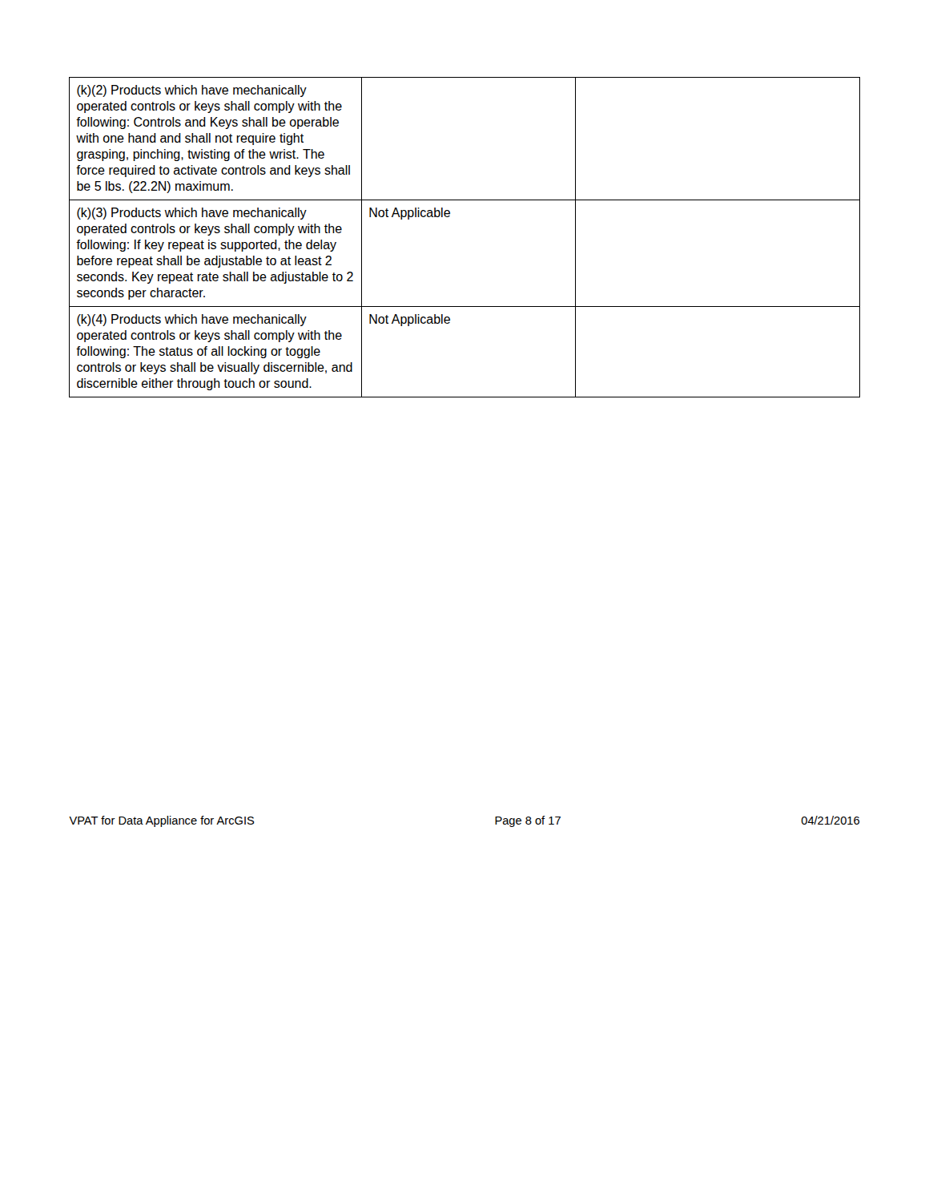| (k)(2) Products which have mechanically operated controls or keys shall comply with the following: Controls and Keys shall be operable with one hand and shall not require tight grasping, pinching, twisting of the wrist. The force required to activate controls and keys shall be 5 lbs. (22.2N) maximum. | | |
| (k)(3) Products which have mechanically operated controls or keys shall comply with the following: If key repeat is supported, the delay before repeat shall be adjustable to at least 2 seconds. Key repeat rate shall be adjustable to 2 seconds per character. | Not Applicable | |
| (k)(4) Products which have mechanically operated controls or keys shall comply with the following: The status of all locking or toggle controls or keys shall be visually discernible, and discernible either through touch or sound. | Not Applicable | |
VPAT for Data Appliance for ArcGIS Page 8 of 17 04/21/2016